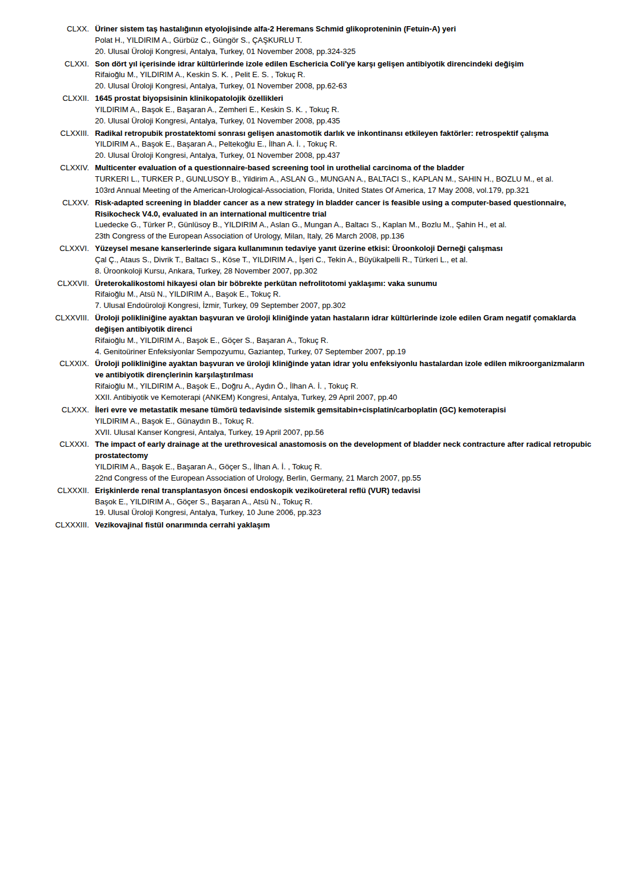CLXX.
Üriner sistem taş hastalığının etyolojisinde alfa-2 Heremans Schmid glikoproteninin (Fetuin-A) yeri
Polat H., YILDIRIM A., Gürbüz C., Güngör S., ÇAŞKURLU T.
20. Ulusal Üroloji Kongresi, Antalya, Turkey, 01 November 2008, pp.324-325
CLXXI.
Son dört yıl içerisinde idrar kültürlerinde izole edilen Eschericia Coli'ye karşı gelişen antibiyotik direncindeki değişim
Rifaioğlu M., YILDIRIM A., Keskin S. K. , Pelit E. S. , Tokuç R.
20. Ulusal Üroloji Kongresi, Antalya, Turkey, 01 November 2008, pp.62-63
CLXXII.
1645 prostat biyopsisinin klinikopatolojik özellikleri
YILDIRIM A., Başok E., Başaran A., Zemheri E., Keskin S. K. , Tokuç R.
20. Ulusal Üroloji Kongresi, Antalya, Turkey, 01 November 2008, pp.435
CLXXIII.
Radikal retropubik prostatektomi sonrası gelişen anastomotik darlık ve inkontinansı etkileyen faktörler: retrospektif çalışma
YILDIRIM A., Başok E., Başaran A., Peltekoğlu E., İlhan A. İ. , Tokuç R.
20. Ulusal Üroloji Kongresi, Antalya, Turkey, 01 November 2008, pp.437
CLXXIV.
Multicenter evaluation of a questionnaire-based screening tool in urothelial carcinoma of the bladder
TURKERI L., TURKER P., GUNLUSOY B., Yildirim A., ASLAN G., MUNGAN A., BALTACI S., KAPLAN M., SAHIN H., BOZLU M., et al.
103rd Annual Meeting of the American-Urological-Association, Florida, United States Of America, 17 May 2008, vol.179, pp.321
CLXXV.
Risk-adapted screening in bladder cancer as a new strategy in bladder cancer is feasible using a computer-based questionnaire, Risikocheck V4.0, evaluated in an international multicentre trial
Luedecke G., Türker P., Günlüsoy B., YILDIRIM A., Aslan G., Mungan A., Baltacı S., Kaplan M., Bozlu M., Şahin H., et al.
23th Congress of the European Association of Urology, Milan, Italy, 26 March 2008, pp.136
CLXXVI.
Yüzeysel mesane kanserlerinde sigara kullanımının tedaviye yanıt üzerine etkisi: Üroonkoloji Derneği çalışması
Çal Ç., Ataus S., Divrik T., Baltacı S., Köse T., YILDIRIM A., İşeri C., Tekin A., Büyükalpelli R., Türkeri L., et al.
8. Üroonkoloji Kursu, Ankara, Turkey, 28 November 2007, pp.302
CLXXVII.
Üreterokalikostomi hikayesi olan bir böbrekte perkütan nefrolitotomi yaklaşımı: vaka sunumu
Rifaioğlu M., Atsü N., YILDIRIM A., Başok E., Tokuç R.
7. Ulusal Endoüroloji Kongresi, İzmir, Turkey, 09 September 2007, pp.302
CLXXVIII.
Üroloji polikliniğine ayaktan başvuran ve üroloji kliniğinde yatan hastaların idrar kültürlerinde izole edilen Gram negatif çomaklarda değişen antibiyotik direnci
Rifaioğlu M., YILDIRIM A., Başok E., Göçer S., Başaran A., Tokuç R.
4. Genitoüriner Enfeksiyonlar Sempozyumu, Gaziantep, Turkey, 07 September 2007, pp.19
CLXXIX.
Üroloji polikliniğine ayaktan başvuran ve üroloji kliniğinde yatan idrar yolu enfeksiyonlu hastalardan izole edilen mikroorganizmaların ve antibiyotik dirençlerinin karşılaştırılması
Rifaioğlu M., YILDIRIM A., Başok E., Doğru A., Aydın Ö., İlhan A. İ. , Tokuç R.
XXII. Antibiyotik ve Kemoterapi (ANKEM) Kongresi, Antalya, Turkey, 29 April 2007, pp.40
CLXXX.
İleri evre ve metastatik mesane tümörü tedavisinde sistemik gemsitabin+cisplatin/carboplatin (GC) kemoterapisi
YILDIRIM A., Başok E., Günaydın B., Tokuç R.
XVII. Ulusal Kanser Kongresi, Antalya, Turkey, 19 April 2007, pp.56
CLXXXI.
The impact of early drainage at the urethrovesical anastomosis on the development of bladder neck contracture after radical retropubic prostatectomy
YILDIRIM A., Başok E., Başaran A., Göçer S., İlhan A. İ. , Tokuç R.
22nd Congress of the European Association of Urology, Berlin, Germany, 21 March 2007, pp.55
CLXXXII.
Erişkinlerde renal transplantasyon öncesi endoskopik vezikoüreteral reflü (VUR) tedavisi
Başok E., YILDIRIM A., Göçer S., Başaran A., Atsü N., Tokuç R.
19. Ulusal Üroloji Kongresi, Antalya, Turkey, 10 June 2006, pp.323
CLXXXIII.
Vezikovajinal fistül onarımında cerrahi yaklaşım